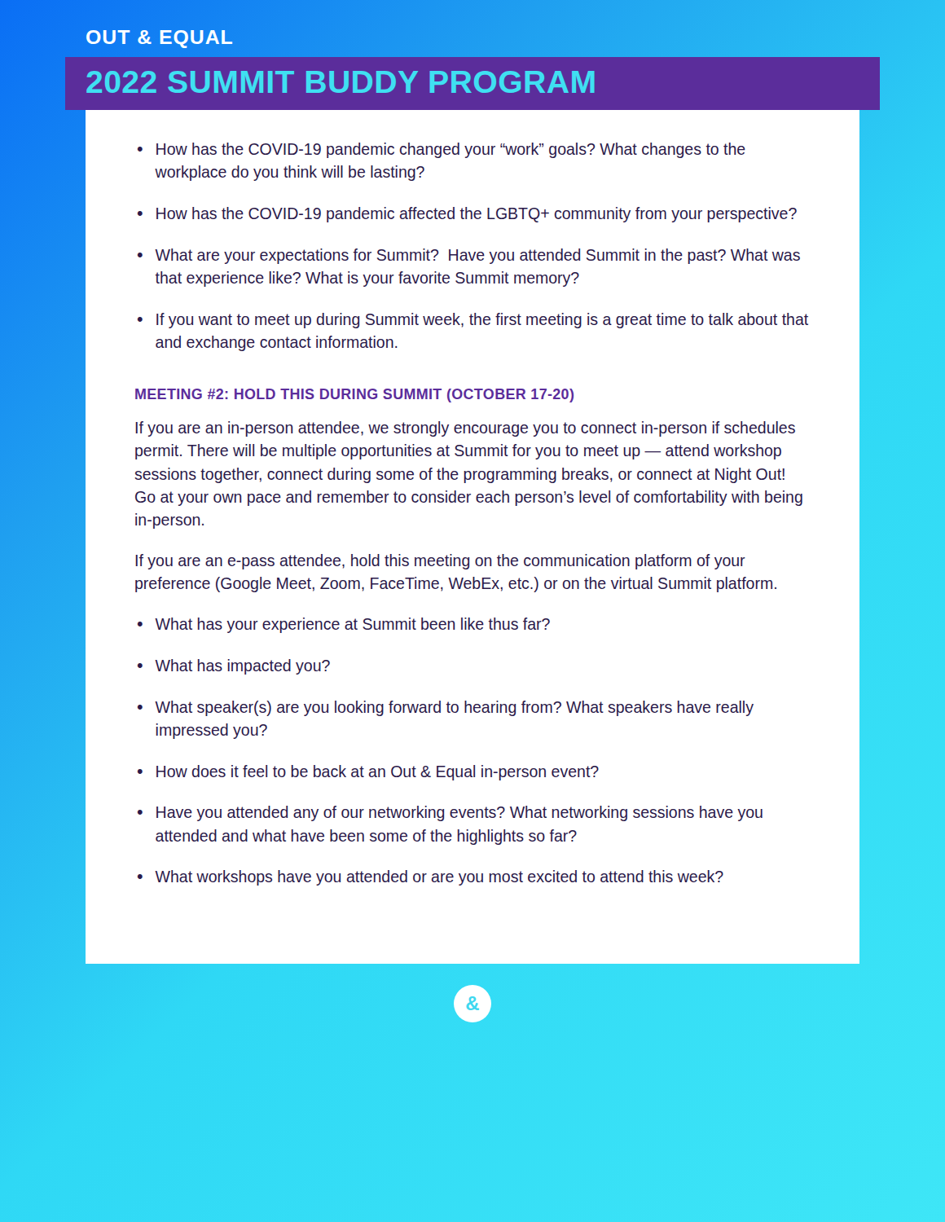OUT & EQUAL
2022 SUMMIT BUDDY PROGRAM
How has the COVID-19 pandemic changed your “work” goals? What changes to the workplace do you think will be lasting?
How has the COVID-19 pandemic affected the LGBTQ+ community from your perspective?
What are your expectations for Summit? Have you attended Summit in the past? What was that experience like? What is your favorite Summit memory?
If you want to meet up during Summit week, the first meeting is a great time to talk about that and exchange contact information.
Meeting #2: Hold this during Summit (October 17-20)
If you are an in-person attendee, we strongly encourage you to connect in-person if schedules permit. There will be multiple opportunities at Summit for you to meet up — attend workshop sessions together, connect during some of the programming breaks, or connect at Night Out! Go at your own pace and remember to consider each person’s level of comfortability with being in-person.
If you are an e-pass attendee, hold this meeting on the communication platform of your preference (Google Meet, Zoom, FaceTime, WebEx, etc.) or on the virtual Summit platform.
What has your experience at Summit been like thus far?
What has impacted you?
What speaker(s) are you looking forward to hearing from? What speakers have really impressed you?
How does it feel to be back at an Out & Equal in-person event?
Have you attended any of our networking events? What networking sessions have you attended and what have been some of the highlights so far?
What workshops have you attended or are you most excited to attend this week?
&